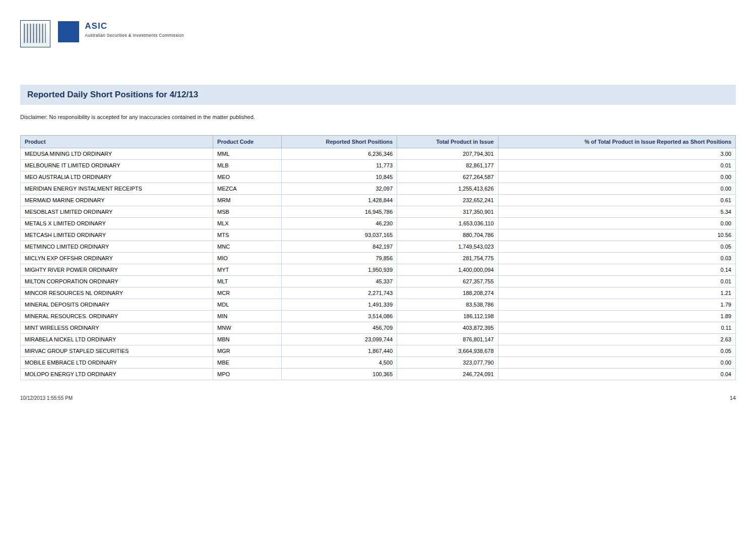ASIC
Australian Securities & Investments Commission
Reported Daily Short Positions for 4/12/13
Disclaimer: No responsibility is accepted for any inaccuracies contained in the matter published.
| Product | Product Code | Reported Short Positions | Total Product in Issue | % of Total Product in Issue Reported as Short Positions |
| --- | --- | --- | --- | --- |
| MEDUSA MINING LTD ORDINARY | MML | 6,236,346 | 207,794,301 | 3.00 |
| MELBOURNE IT LIMITED ORDINARY | MLB | 11,773 | 82,861,177 | 0.01 |
| MEO AUSTRALIA LTD ORDINARY | MEO | 10,845 | 627,264,587 | 0.00 |
| MERIDIAN ENERGY INSTALMENT RECEIPTS | MEZCA | 32,097 | 1,255,413,626 | 0.00 |
| MERMAID MARINE ORDINARY | MRM | 1,428,844 | 232,652,241 | 0.61 |
| MESOBLAST LIMITED ORDINARY | MSB | 16,945,786 | 317,350,901 | 5.34 |
| METALS X LIMITED ORDINARY | MLX | 46,230 | 1,653,036,110 | 0.00 |
| METCASH LIMITED ORDINARY | MTS | 93,037,165 | 880,704,786 | 10.56 |
| METMINCO LIMITED ORDINARY | MNC | 842,197 | 1,749,543,023 | 0.05 |
| MICLYN EXP OFFSHR ORDINARY | MIO | 79,856 | 281,754,775 | 0.03 |
| MIGHTY RIVER POWER ORDINARY | MYT | 1,950,939 | 1,400,000,094 | 0.14 |
| MILTON CORPORATION ORDINARY | MLT | 45,337 | 627,357,755 | 0.01 |
| MINCOR RESOURCES NL ORDINARY | MCR | 2,271,743 | 188,208,274 | 1.21 |
| MINERAL DEPOSITS ORDINARY | MDL | 1,491,339 | 83,538,786 | 1.79 |
| MINERAL RESOURCES. ORDINARY | MIN | 3,514,086 | 186,112,198 | 1.89 |
| MINT WIRELESS ORDINARY | MNW | 456,709 | 403,872,395 | 0.11 |
| MIRABELA NICKEL LTD ORDINARY | MBN | 23,099,744 | 876,801,147 | 2.63 |
| MIRVAC GROUP STAPLED SECURITIES | MGR | 1,867,440 | 3,664,938,678 | 0.05 |
| MOBILE EMBRACE LTD ORDINARY | MBE | 4,500 | 323,077,790 | 0.00 |
| MOLOPO ENERGY LTD ORDINARY | MPO | 100,365 | 246,724,091 | 0.04 |
10/12/2013 1:55:55 PM 14